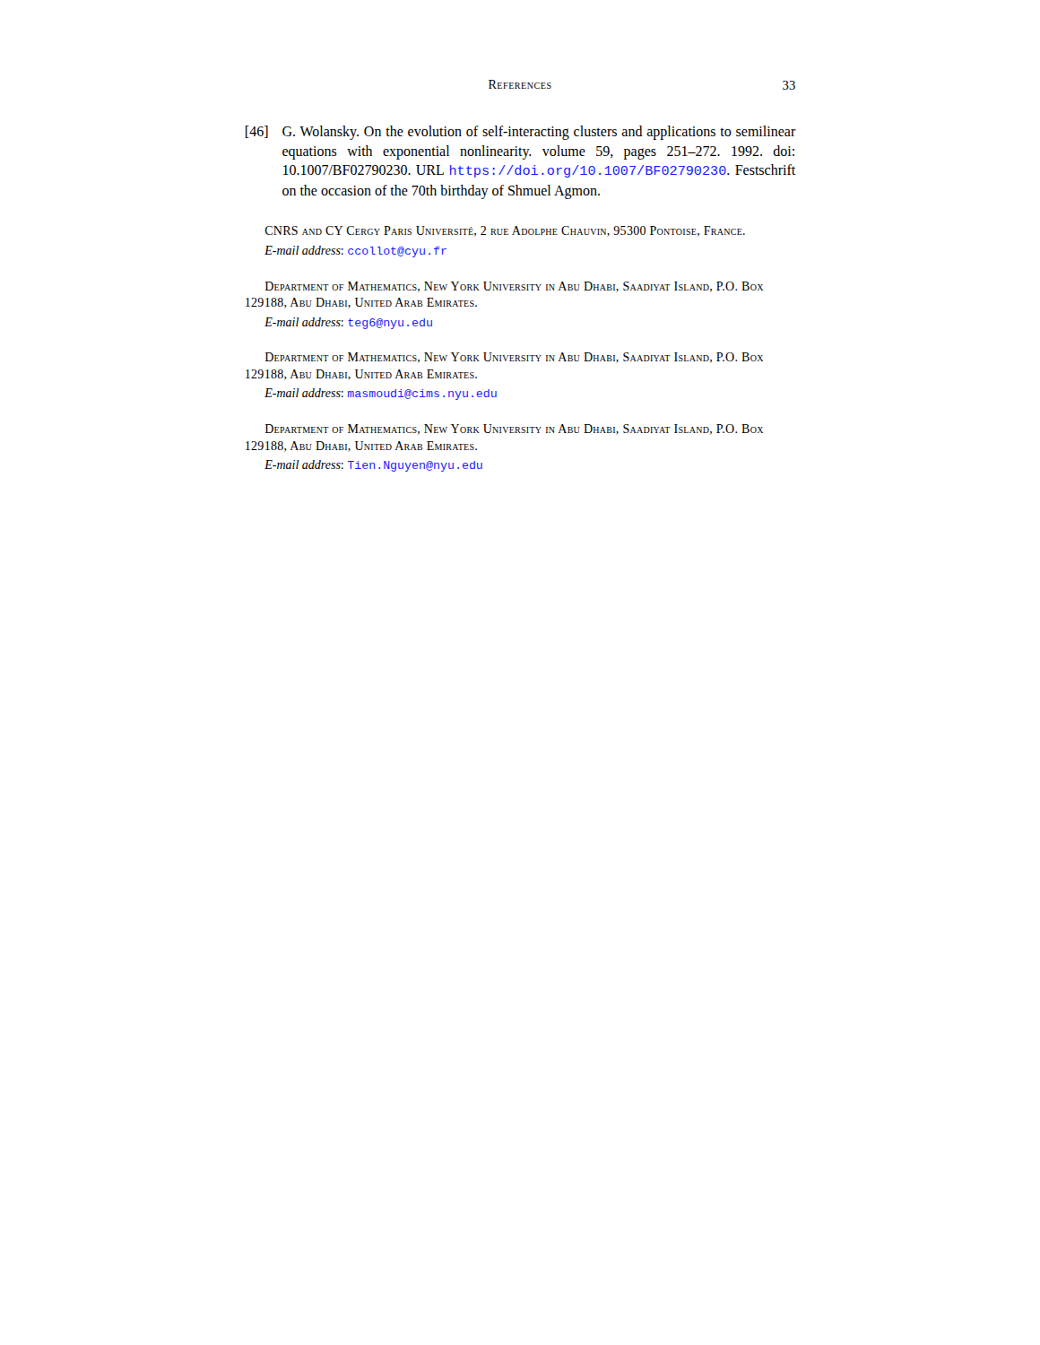References 33
[46]
G. Wolansky. On the evolution of self-interacting clusters and applications to semilinear equations with exponential nonlinearity. volume 59, pages 251–272. 1992. doi: 10.1007/BF02790230. URL https://doi.org/10.1007/BF02790230. Festschrift on the occasion of the 70th birthday of Shmuel Agmon.
CNRS and CY Cergy Paris Université, 2 rue Adolphe Chauvin, 95300 Pontoise, France.
E-mail address: ccollot@cyu.fr
Department of Mathematics, New York University in Abu Dhabi, Saadiyat Island, P.O. Box 129188, Abu Dhabi, United Arab Emirates.
E-mail address: teg6@nyu.edu
Department of Mathematics, New York University in Abu Dhabi, Saadiyat Island, P.O. Box 129188, Abu Dhabi, United Arab Emirates.
E-mail address: masmoudi@cims.nyu.edu
Department of Mathematics, New York University in Abu Dhabi, Saadiyat Island, P.O. Box 129188, Abu Dhabi, United Arab Emirates.
E-mail address: Tien.Nguyen@nyu.edu